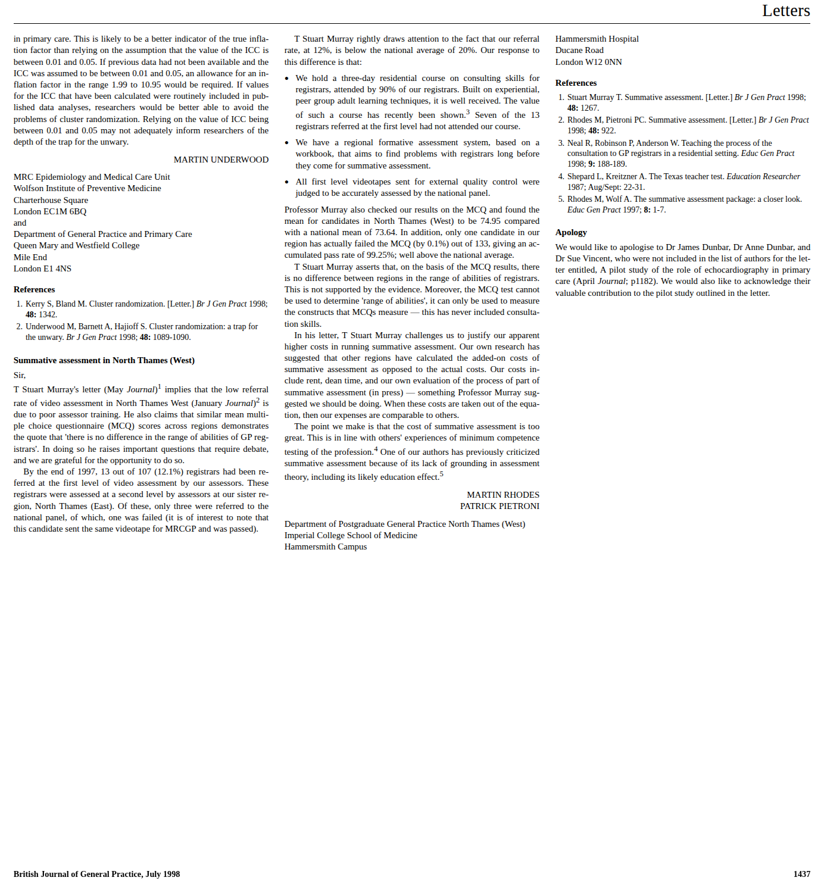Letters
in primary care. This is likely to be a better indicator of the true inflation factor than relying on the assumption that the value of the ICC is between 0.01 and 0.05. If previous data had not been available and the ICC was assumed to be between 0.01 and 0.05, an allowance for an inflation factor in the range 1.99 to 10.95 would be required. If values for the ICC that have been calculated were routinely included in published data analyses, researchers would be better able to avoid the problems of cluster randomization. Relying on the value of ICC being between 0.01 and 0.05 may not adequately inform researchers of the depth of the trap for the unwary.
Martin Underwood
MRC Epidemiology and Medical Care Unit
Wolfson Institute of Preventive Medicine
Charterhouse Square
London EC1M 6BQ
and
Department of General Practice and Primary Care
Queen Mary and Westfield College
Mile End
London E1 4NS
References
Kerry S, Bland M. Cluster randomization. [Letter.] Br J Gen Pract 1998; 48: 1342.
Underwood M, Barnett A, Hajioff S. Cluster randomization: a trap for the unwary. Br J Gen Pract 1998; 48: 1089-1090.
Summative assessment in North Thames (West)
Sir,
T Stuart Murray's letter (May Journal)1 implies that the low referral rate of video assessment in North Thames West (January Journal)2 is due to poor assessor training. He also claims that similar mean multiple choice questionnaire (MCQ) scores across regions demonstrates the quote that 'there is no difference in the range of abilities of GP registrars'. In doing so he raises important questions that require debate, and we are grateful for the opportunity to do so.
By the end of 1997, 13 out of 107 (12.1%) registrars had been referred at the first level of video assessment by our assessors. These registrars were assessed at a second level by assessors at our sister region, North Thames (East). Of these, only three were referred to the national panel, of which, one was failed (it is of interest to note that this candidate sent the same videotape for MRCGP and was passed).
T Stuart Murray rightly draws attention to the fact that our referral rate, at 12%, is below the national average of 20%. Our response to this difference is that:
We hold a three-day residential course on consulting skills for registrars, attended by 90% of our registrars. Built on experiential, peer group adult learning techniques, it is well received. The value of such a course has recently been shown.3 Seven of the 13 registrars referred at the first level had not attended our course.
We have a regional formative assessment system, based on a workbook, that aims to find problems with registrars long before they come for summative assessment.
All first level videotapes sent for external quality control were judged to be accurately assessed by the national panel.
Professor Murray also checked our results on the MCQ and found the mean for candidates in North Thames (West) to be 74.95 compared with a national mean of 73.64. In addition, only one candidate in our region has actually failed the MCQ (by 0.1%) out of 133, giving an accumulated pass rate of 99.25%; well above the national average.
T Stuart Murray asserts that, on the basis of the MCQ results, there is no difference between regions in the range of abilities of registrars. This is not supported by the evidence. Moreover, the MCQ test cannot be used to determine 'range of abilities', it can only be used to measure the constructs that MCQs measure — this has never included consultation skills.
In his letter, T Stuart Murray challenges us to justify our apparent higher costs in running summative assessment. Our own research has suggested that other regions have calculated the added-on costs of summative assessment as opposed to the actual costs. Our costs include rent, dean time, and our own evaluation of the process of part of summative assessment (in press) — something Professor Murray suggested we should be doing. When these costs are taken out of the equation, then our expenses are comparable to others.
The point we make is that the cost of summative assessment is too great. This is in line with others' experiences of minimum competence testing of the profession.4 One of our authors has previously criticized summative assessment because of its lack of grounding in assessment theory, including its likely education effect.5
Martin Rhodes
Patrick Pietroni
Department of Postgraduate General Practice North Thames (West)
Imperial College School of Medicine
Hammersmith Campus
Hammersmith Hospital
Ducane Road
London W12 0NN
References
Stuart Murray T. Summative assessment. [Letter.] Br J Gen Pract 1998; 48: 1267.
Rhodes M, Pietroni PC. Summative assessment. [Letter.] Br J Gen Pract 1998; 48: 922.
Neal R, Robinson P, Anderson W. Teaching the process of the consultation to GP registrars in a residential setting. Educ Gen Pract 1998; 9: 188-189.
Shepard L, Kreitzner A. The Texas teacher test. Education Researcher 1987; Aug/Sept: 22-31.
Rhodes M, Wolf A. The summative assessment package: a closer look. Educ Gen Pract 1997; 8: 1-7.
Apology
We would like to apologise to Dr James Dunbar, Dr Anne Dunbar, and Dr Sue Vincent, who were not included in the list of authors for the letter entitled, A pilot study of the role of echocardiography in primary care (April Journal; p1182). We would also like to acknowledge their valuable contribution to the pilot study outlined in the letter.
British Journal of General Practice, July 1998 1437